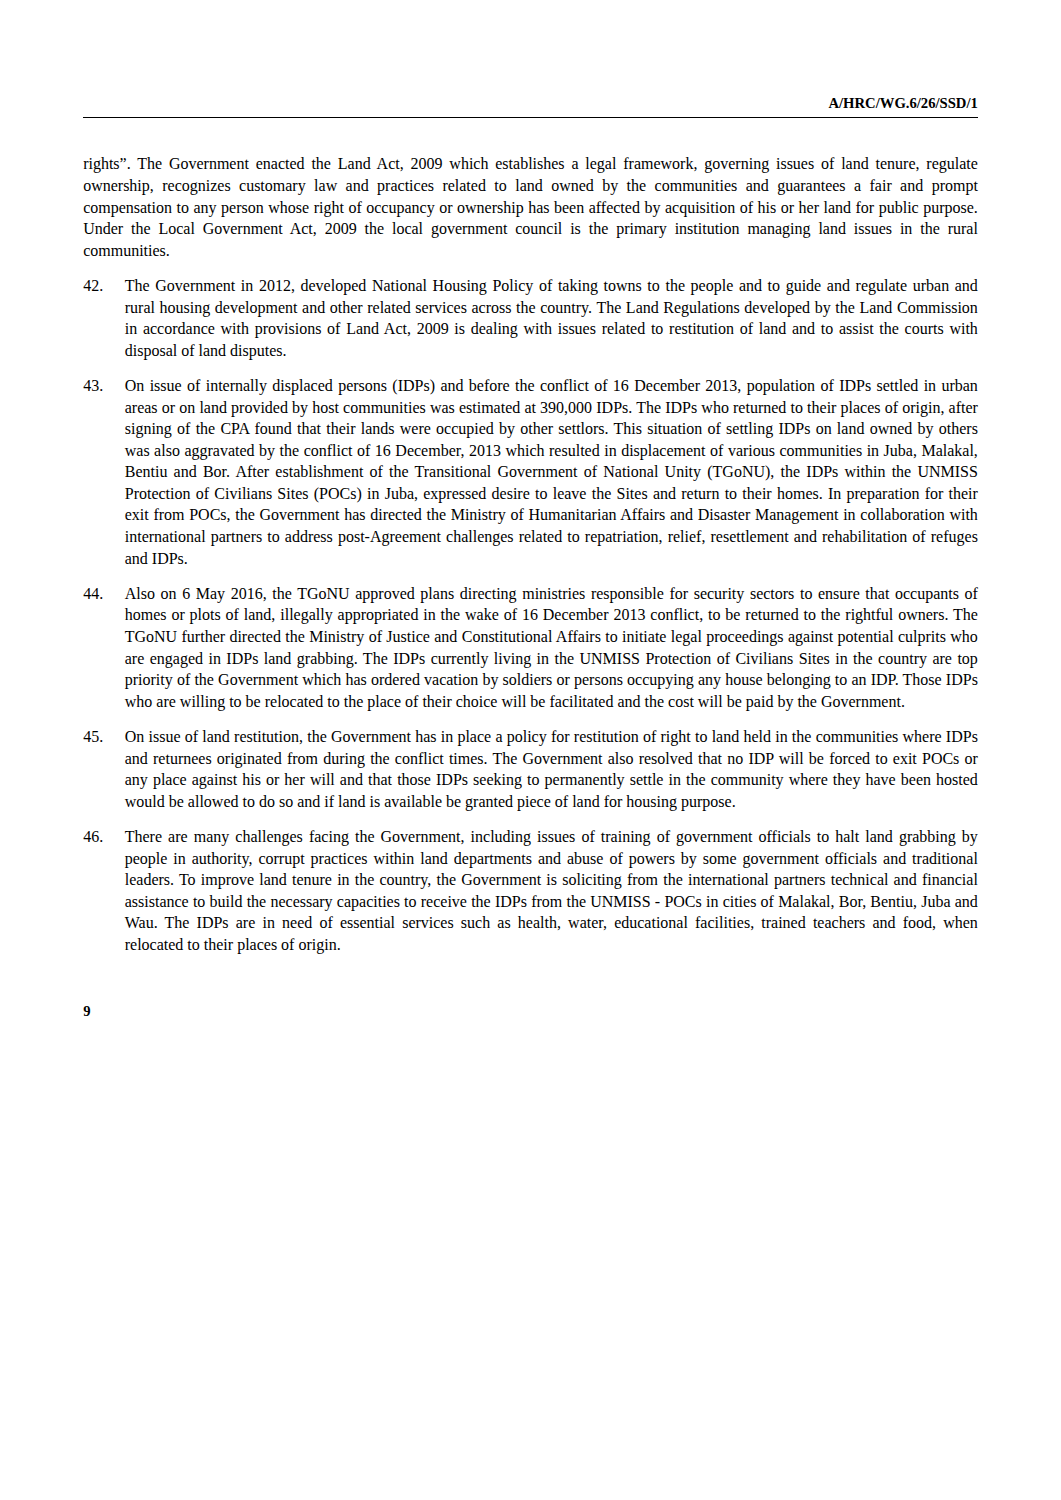A/HRC/WG.6/26/SSD/1
rights”. The Government enacted the Land Act, 2009 which establishes a legal framework, governing issues of land tenure, regulate ownership, recognizes customary law and practices related to land owned by the communities and guarantees a fair and prompt compensation to any person whose right of occupancy or ownership has been affected by acquisition of his or her land for public purpose. Under the Local Government Act, 2009 the local government council is the primary institution managing land issues in the rural communities.
42. The Government in 2012, developed National Housing Policy of taking towns to the people and to guide and regulate urban and rural housing development and other related services across the country. The Land Regulations developed by the Land Commission in accordance with provisions of Land Act, 2009 is dealing with issues related to restitution of land and to assist the courts with disposal of land disputes.
43. On issue of internally displaced persons (IDPs) and before the conflict of 16 December 2013, population of IDPs settled in urban areas or on land provided by host communities was estimated at 390,000 IDPs. The IDPs who returned to their places of origin, after signing of the CPA found that their lands were occupied by other settlors. This situation of settling IDPs on land owned by others was also aggravated by the conflict of 16 December, 2013 which resulted in displacement of various communities in Juba, Malakal, Bentiu and Bor. After establishment of the Transitional Government of National Unity (TGoNU), the IDPs within the UNMISS Protection of Civilians Sites (POCs) in Juba, expressed desire to leave the Sites and return to their homes. In preparation for their exit from POCs, the Government has directed the Ministry of Humanitarian Affairs and Disaster Management in collaboration with international partners to address post-Agreement challenges related to repatriation, relief, resettlement and rehabilitation of refuges and IDPs.
44. Also on 6 May 2016, the TGoNU approved plans directing ministries responsible for security sectors to ensure that occupants of homes or plots of land, illegally appropriated in the wake of 16 December 2013 conflict, to be returned to the rightful owners. The TGoNU further directed the Ministry of Justice and Constitutional Affairs to initiate legal proceedings against potential culprits who are engaged in IDPs land grabbing. The IDPs currently living in the UNMISS Protection of Civilians Sites in the country are top priority of the Government which has ordered vacation by soldiers or persons occupying any house belonging to an IDP. Those IDPs who are willing to be relocated to the place of their choice will be facilitated and the cost will be paid by the Government.
45. On issue of land restitution, the Government has in place a policy for restitution of right to land held in the communities where IDPs and returnees originated from during the conflict times. The Government also resolved that no IDP will be forced to exit POCs or any place against his or her will and that those IDPs seeking to permanently settle in the community where they have been hosted would be allowed to do so and if land is available be granted piece of land for housing purpose.
46. There are many challenges facing the Government, including issues of training of government officials to halt land grabbing by people in authority, corrupt practices within land departments and abuse of powers by some government officials and traditional leaders. To improve land tenure in the country, the Government is soliciting from the international partners technical and financial assistance to build the necessary capacities to receive the IDPs from the UNMISS - POCs in cities of Malakal, Bor, Bentiu, Juba and Wau. The IDPs are in need of essential services such as health, water, educational facilities, trained teachers and food, when relocated to their places of origin.
9